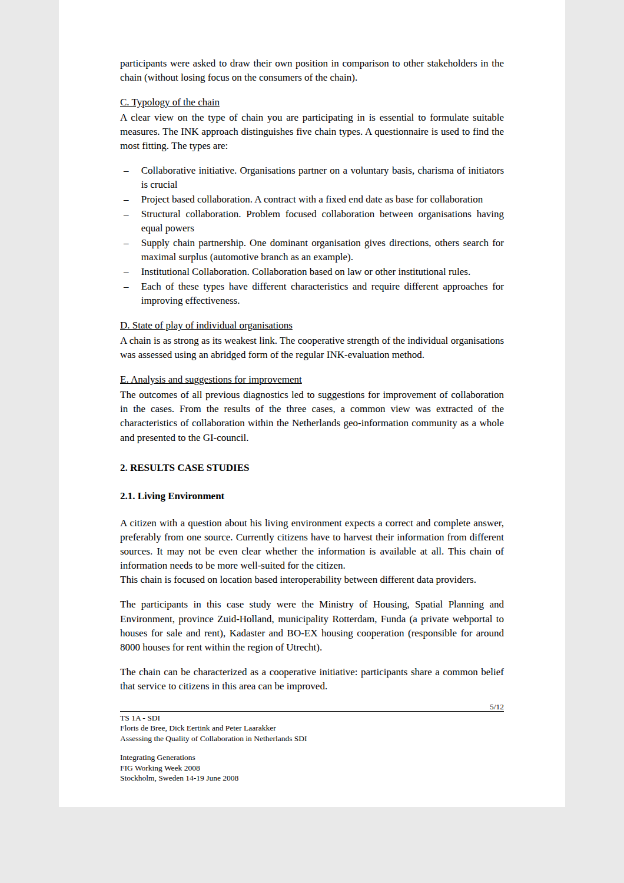participants were asked to draw their own position in comparison to other stakeholders in the chain (without losing focus on the consumers of the chain).
C. Typology of the chain
A clear view on the type of chain you are participating in is essential to formulate suitable measures. The INK approach distinguishes five chain types. A questionnaire is used to find the most fitting. The types are:
Collaborative initiative. Organisations partner on a voluntary basis, charisma of initiators is crucial
Project based collaboration. A contract with a fixed end date as base for collaboration
Structural collaboration. Problem focused collaboration between organisations having equal powers
Supply chain partnership. One dominant organisation gives directions, others search for maximal surplus (automotive branch as an example).
Institutional Collaboration. Collaboration based on law or other institutional rules.
Each of these types have different characteristics and require different approaches for improving effectiveness.
D. State of play of individual organisations
A chain is as strong as its weakest link. The cooperative strength of the individual organisations was assessed using an abridged form of the regular INK-evaluation method.
E. Analysis and suggestions for improvement
The outcomes of all previous diagnostics led to suggestions for improvement of collaboration in the cases. From the results of the three cases, a common view was extracted of the characteristics of collaboration within the Netherlands geo-information community as a whole and presented to the GI-council.
2. RESULTS CASE STUDIES
2.1. Living Environment
A citizen with a question about his living environment expects a correct and complete answer, preferably from one source. Currently citizens have to harvest their information from different sources. It may not be even clear whether the information is available at all. This chain of information needs to be more well-suited for the citizen.
This chain is focused on location based interoperability between different data providers.
The participants in this case study were the Ministry of Housing, Spatial Planning and Environment, province Zuid-Holland, municipality Rotterdam, Funda (a private webportal to houses for sale and rent), Kadaster and BO-EX housing cooperation (responsible for around 8000 houses for rent within the region of Utrecht).
The chain can be characterized as a cooperative initiative: participants share a common belief that service to citizens in this area can be improved.
5/12
TS 1A - SDI
Floris de Bree, Dick Eertink and Peter Laarakker
Assessing the Quality of Collaboration in Netherlands SDI
Integrating Generations
FIG Working Week 2008
Stockholm, Sweden 14-19 June 2008